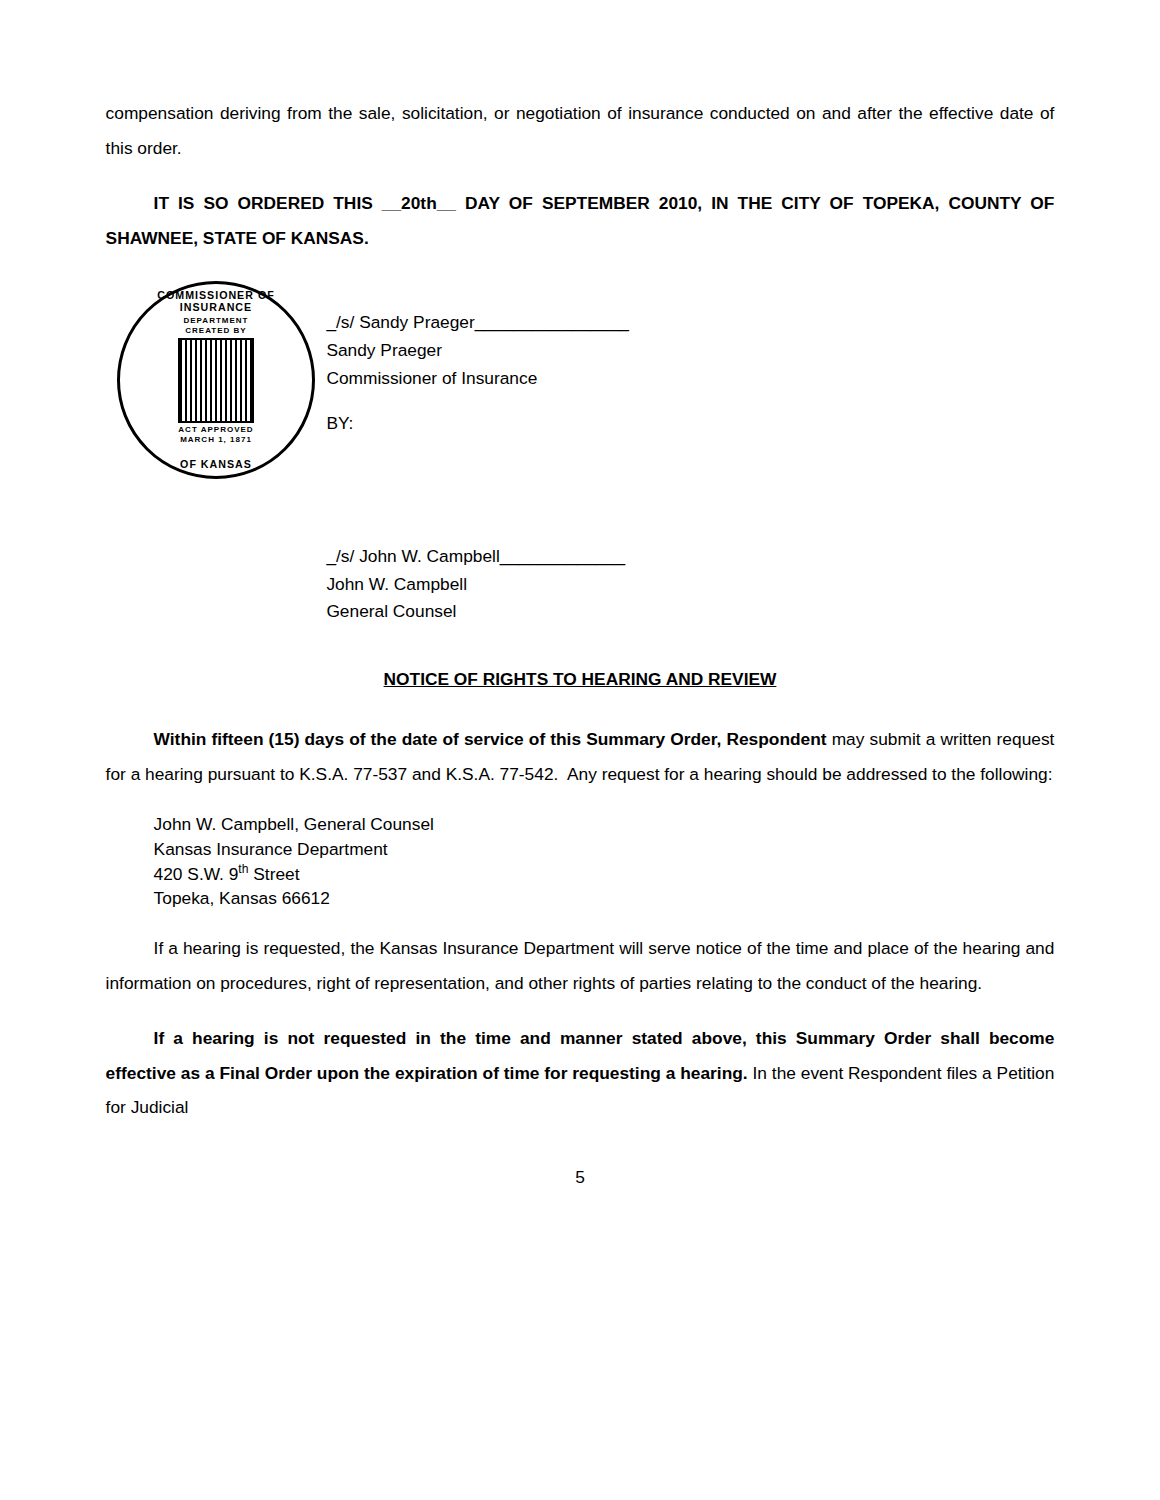compensation deriving from the sale, solicitation, or negotiation of insurance conducted on and after the effective date of this order.
IT IS SO ORDERED THIS __20th__ DAY OF SEPTEMBER 2010, IN THE CITY OF TOPEKA, COUNTY OF SHAWNEE, STATE OF KANSAS.
COMMISSIONER OF INSURANCE
DEPARTMENT
CREATED BY
ACT APPROVED
MARCH 1, 1871
OF KANSAS
_/s/ Sandy Praeger________________
Sandy Praeger
Commissioner of Insurance
BY:
_/s/ John W. Campbell_____________
John W. Campbell
General Counsel
NOTICE OF RIGHTS TO HEARING AND REVIEW
Within fifteen (15) days of the date of service of this Summary Order, Respondent may submit a written request for a hearing pursuant to K.S.A. 77-537 and K.S.A. 77-542. Any request for a hearing should be addressed to the following:
John W. Campbell, General Counsel
Kansas Insurance Department
420 S.W. 9th Street
Topeka, Kansas 66612
If a hearing is requested, the Kansas Insurance Department will serve notice of the time and place of the hearing and information on procedures, right of representation, and other rights of parties relating to the conduct of the hearing.
If a hearing is not requested in the time and manner stated above, this Summary Order shall become effective as a Final Order upon the expiration of time for requesting a hearing. In the event Respondent files a Petition for Judicial
5